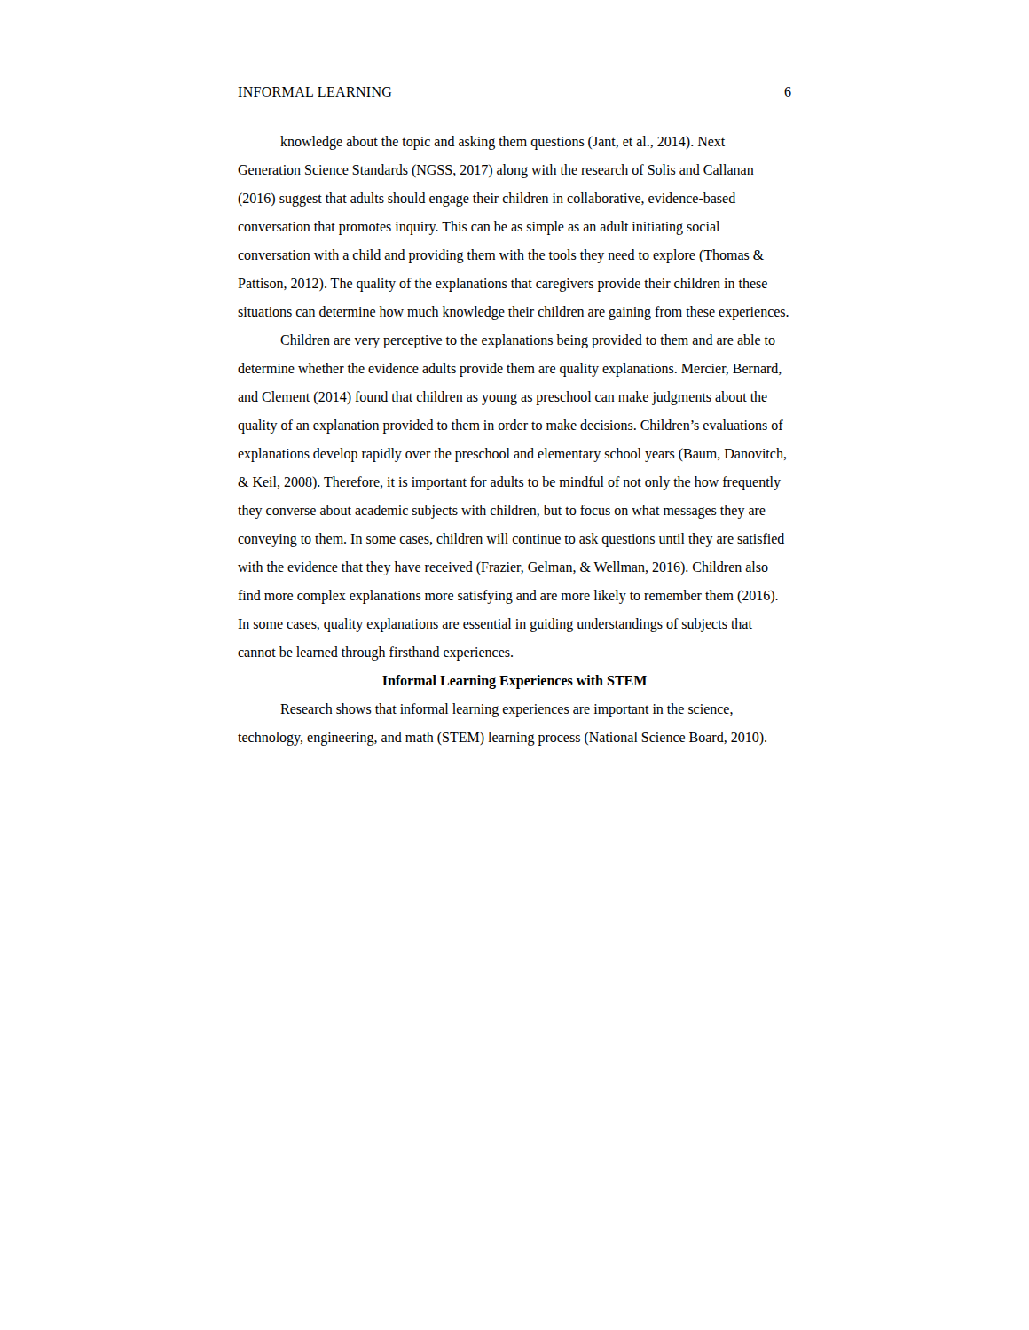Informal Learning 6
knowledge about the topic and asking them questions (Jant, et al., 2014). Next Generation Science Standards (NGSS, 2017) along with the research of Solis and Callanan (2016) suggest that adults should engage their children in collaborative, evidence-based conversation that promotes inquiry. This can be as simple as an adult initiating social conversation with a child and providing them with the tools they need to explore (Thomas & Pattison, 2012). The quality of the explanations that caregivers provide their children in these situations can determine how much knowledge their children are gaining from these experiences.
Children are very perceptive to the explanations being provided to them and are able to determine whether the evidence adults provide them are quality explanations. Mercier, Bernard, and Clement (2014) found that children as young as preschool can make judgments about the quality of an explanation provided to them in order to make decisions. Children’s evaluations of explanations develop rapidly over the preschool and elementary school years (Baum, Danovitch, & Keil, 2008). Therefore, it is important for adults to be mindful of not only the how frequently they converse about academic subjects with children, but to focus on what messages they are conveying to them. In some cases, children will continue to ask questions until they are satisfied with the evidence that they have received (Frazier, Gelman, & Wellman, 2016). Children also find more complex explanations more satisfying and are more likely to remember them (2016). In some cases, quality explanations are essential in guiding understandings of subjects that cannot be learned through firsthand experiences.
Informal Learning Experiences with STEM
Research shows that informal learning experiences are important in the science, technology, engineering, and math (STEM) learning process (National Science Board, 2010).